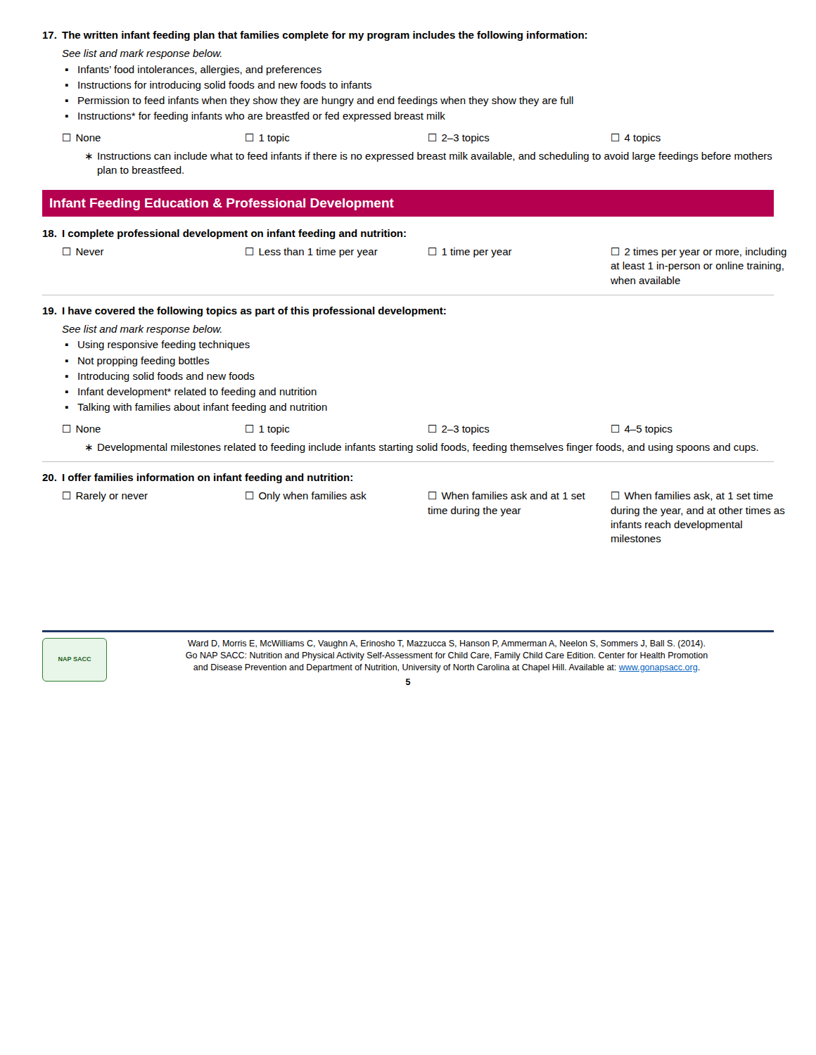17. The written infant feeding plan that families complete for my program includes the following information:
See list and mark response below.
Infants’ food intolerances, allergies, and preferences
Instructions for introducing solid foods and new foods to infants
Permission to feed infants when they show they are hungry and end feedings when they show they are full
Instructions* for feeding infants who are breastfed or fed expressed breast milk
| ☐ None | ☐ 1 topic | ☐ 2–3 topics | ☐ 4 topics |
Instructions can include what to feed infants if there is no expressed breast milk available, and scheduling to avoid large feedings before mothers plan to breastfeed.
Infant Feeding Education & Professional Development
18. I complete professional development on infant feeding and nutrition:
| ☐ Never | ☐ Less than 1 time per year | ☐ 1 time per year | ☐ 2 times per year or more, including at least 1 in-person or online training, when available |
19. I have covered the following topics as part of this professional development:
See list and mark response below.
Using responsive feeding techniques
Not propping feeding bottles
Introducing solid foods and new foods
Infant development* related to feeding and nutrition
Talking with families about infant feeding and nutrition
| ☐ None | ☐ 1 topic | ☐ 2–3 topics | ☐ 4–5 topics |
Developmental milestones related to feeding include infants starting solid foods, feeding themselves finger foods, and using spoons and cups.
20. I offer families information on infant feeding and nutrition:
| ☐ Rarely or never | ☐ Only when families ask | ☐ When families ask and at 1 set time during the year | ☐ When families ask, at 1 set time during the year, and at other times as infants reach developmental milestones |
NAP SACC
Ward D, Morris E, McWilliams C, Vaughn A, Erinosho T, Mazzucca S, Hanson P, Ammerman A, Neelon S, Sommers J, Ball S. (2014).
Go NAP SACC: Nutrition and Physical Activity Self-Assessment for Child Care, Family Child Care Edition. Center for Health Promotion
and Disease Prevention and Department of Nutrition, University of North Carolina at Chapel Hill. Available at: www.gonapsacc.org.
5